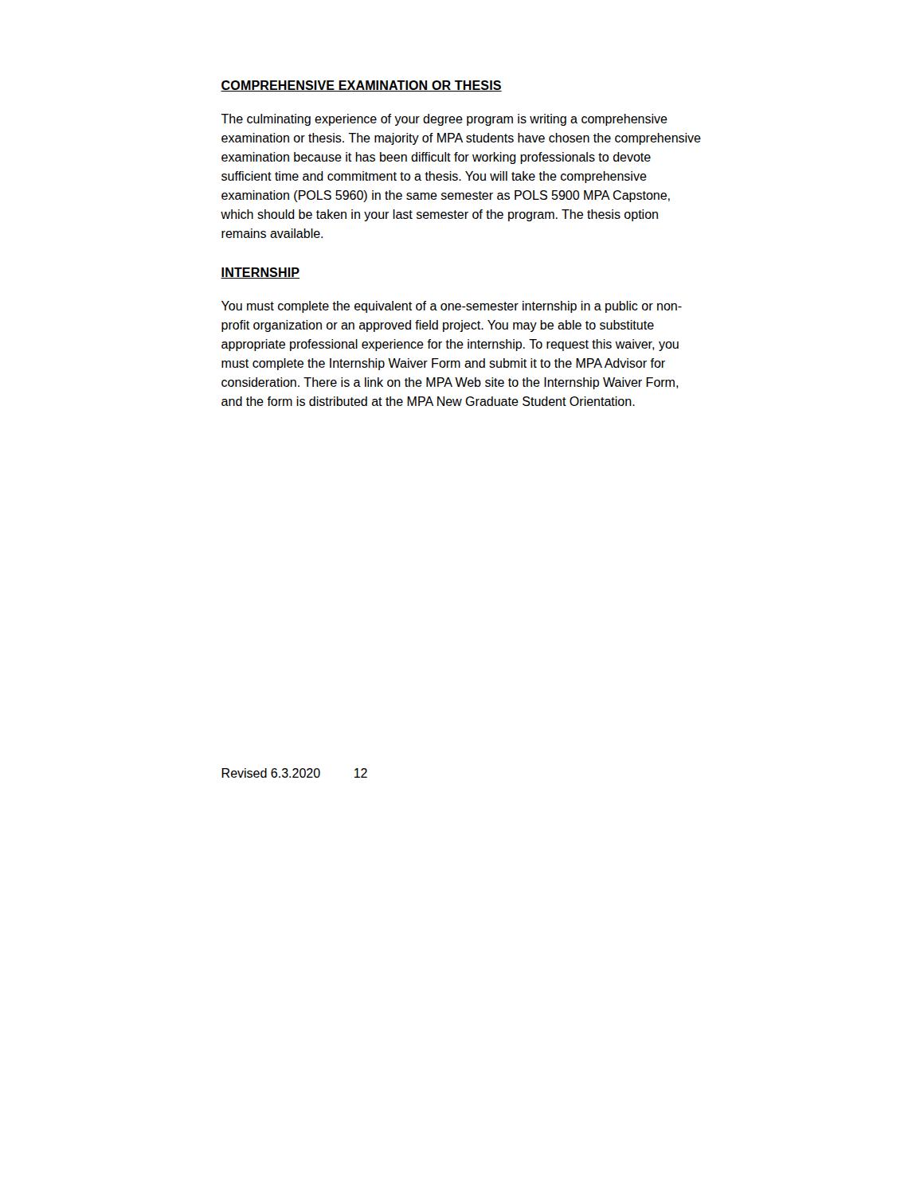COMPREHENSIVE EXAMINATION OR THESIS
The culminating experience of your degree program is writing a comprehensive examination or thesis. The majority of MPA students have chosen the comprehensive examination because it has been difficult for working professionals to devote sufficient time and commitment to a thesis. You will take the comprehensive examination (POLS 5960) in the same semester as POLS 5900 MPA Capstone, which should be taken in your last semester of the program. The thesis option remains available.
INTERNSHIP
You must complete the equivalent of a one-semester internship in a public or non-profit organization or an approved field project. You may be able to substitute appropriate professional experience for the internship. To request this waiver, you must complete the Internship Waiver Form and submit it to the MPA Advisor for consideration. There is a link on the MPA Web site to the Internship Waiver Form, and the form is distributed at the MPA New Graduate Student Orientation.
Revised 6.3.2020 12